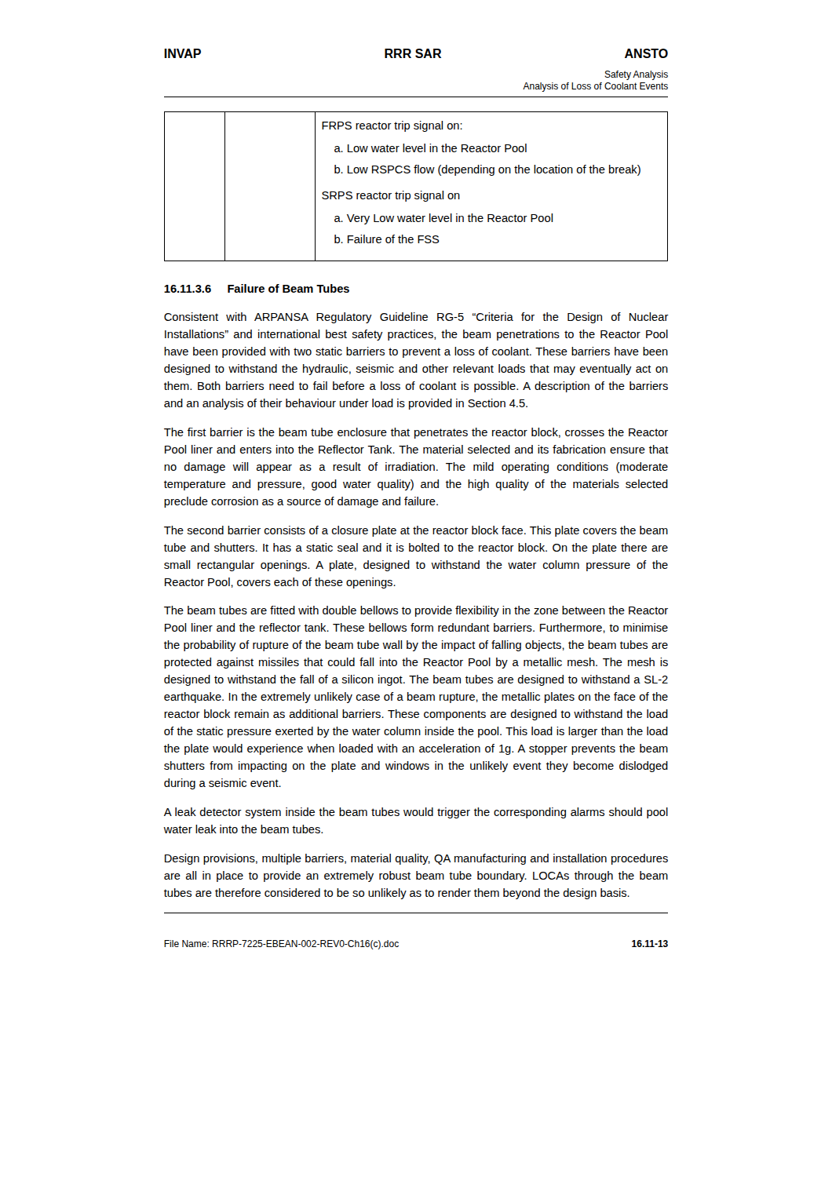INVAP
RRR SAR
ANSTO
Safety Analysis
Analysis of Loss of Coolant Events
| | | FRPS reactor trip signal on: Low water level in the Reactor Pool Low RSPCS flow (depending on the location of the break) SRPS reactor trip signal on Very Low water level in the Reactor Pool Failure of the FSS |
16.11.3.6 Failure of Beam Tubes
Consistent with ARPANSA Regulatory Guideline RG-5 “Criteria for the Design of Nuclear Installations” and international best safety practices, the beam penetrations to the Reactor Pool have been provided with two static barriers to prevent a loss of coolant. These barriers have been designed to withstand the hydraulic, seismic and other relevant loads that may eventually act on them. Both barriers need to fail before a loss of coolant is possible. A description of the barriers and an analysis of their behaviour under load is provided in Section 4.5.
The first barrier is the beam tube enclosure that penetrates the reactor block, crosses the Reactor Pool liner and enters into the Reflector Tank. The material selected and its fabrication ensure that no damage will appear as a result of irradiation. The mild operating conditions (moderate temperature and pressure, good water quality) and the high quality of the materials selected preclude corrosion as a source of damage and failure.
The second barrier consists of a closure plate at the reactor block face. This plate covers the beam tube and shutters. It has a static seal and it is bolted to the reactor block. On the plate there are small rectangular openings. A plate, designed to withstand the water column pressure of the Reactor Pool, covers each of these openings.
The beam tubes are fitted with double bellows to provide flexibility in the zone between the Reactor Pool liner and the reflector tank. These bellows form redundant barriers. Furthermore, to minimise the probability of rupture of the beam tube wall by the impact of falling objects, the beam tubes are protected against missiles that could fall into the Reactor Pool by a metallic mesh. The mesh is designed to withstand the fall of a silicon ingot. The beam tubes are designed to withstand a SL-2 earthquake. In the extremely unlikely case of a beam rupture, the metallic plates on the face of the reactor block remain as additional barriers. These components are designed to withstand the load of the static pressure exerted by the water column inside the pool. This load is larger than the load the plate would experience when loaded with an acceleration of 1g. A stopper prevents the beam shutters from impacting on the plate and windows in the unlikely event they become dislodged during a seismic event.
A leak detector system inside the beam tubes would trigger the corresponding alarms should pool water leak into the beam tubes.
Design provisions, multiple barriers, material quality, QA manufacturing and installation procedures are all in place to provide an extremely robust beam tube boundary. LOCAs through the beam tubes are therefore considered to be so unlikely as to render them beyond the design basis.
File Name: RRRP-7225-EBEAN-002-REV0-Ch16(c).doc
16.11-13